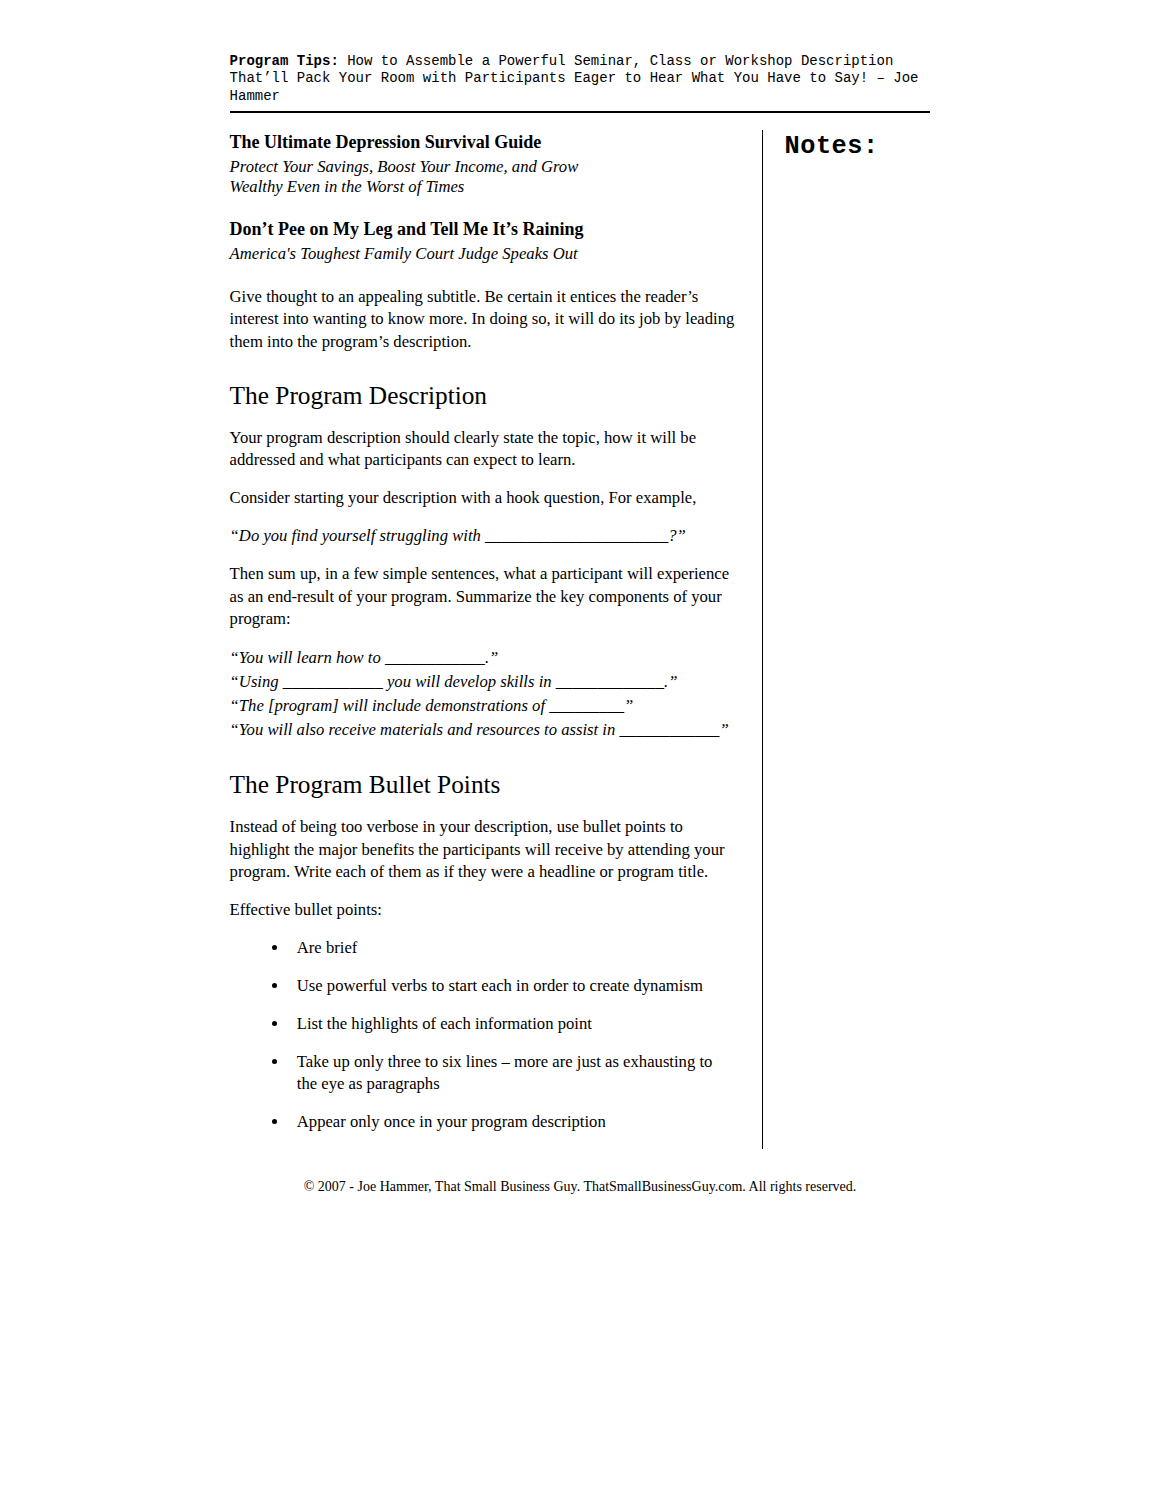Program Tips: How to Assemble a Powerful Seminar, Class or Workshop Description That’ll Pack Your Room with Participants Eager to Hear What You Have to Say! – Joe Hammer
The Ultimate Depression Survival Guide
Protect Your Savings, Boost Your Income, and Grow
Wealthy Even in the Worst of Times
Don’t Pee on My Leg and Tell Me It’s Raining
America's Toughest Family Court Judge Speaks Out
Give thought to an appealing subtitle. Be certain it entices the reader’s interest into wanting to know more. In doing so, it will do its job by leading them into the program’s description.
The Program Description
Your program description should clearly state the topic, how it will be addressed and what participants can expect to learn.
Consider starting your description with a hook question, For example,
“Do you find yourself struggling with ______________________?”
Then sum up, in a few simple sentences, what a participant will experience as an end-result of your program. Summarize the key components of your program:
“You will learn how to ____________.”
“Using ____________ you will develop skills in _____________.”
“The [program] will include demonstrations of _________”
“You will also receive materials and resources to assist in ____________”
The Program Bullet Points
Instead of being too verbose in your description, use bullet points to highlight the major benefits the participants will receive by attending your program. Write each of them as if they were a headline or program title.
Effective bullet points:
Are brief
Use powerful verbs to start each in order to create dynamism
List the highlights of each information point
Take up only three to six lines – more are just as exhausting to the eye as paragraphs
Appear only once in your program description
Notes:
© 2007 - Joe Hammer, That Small Business Guy. ThatSmallBusinessGuy.com. All rights reserved.